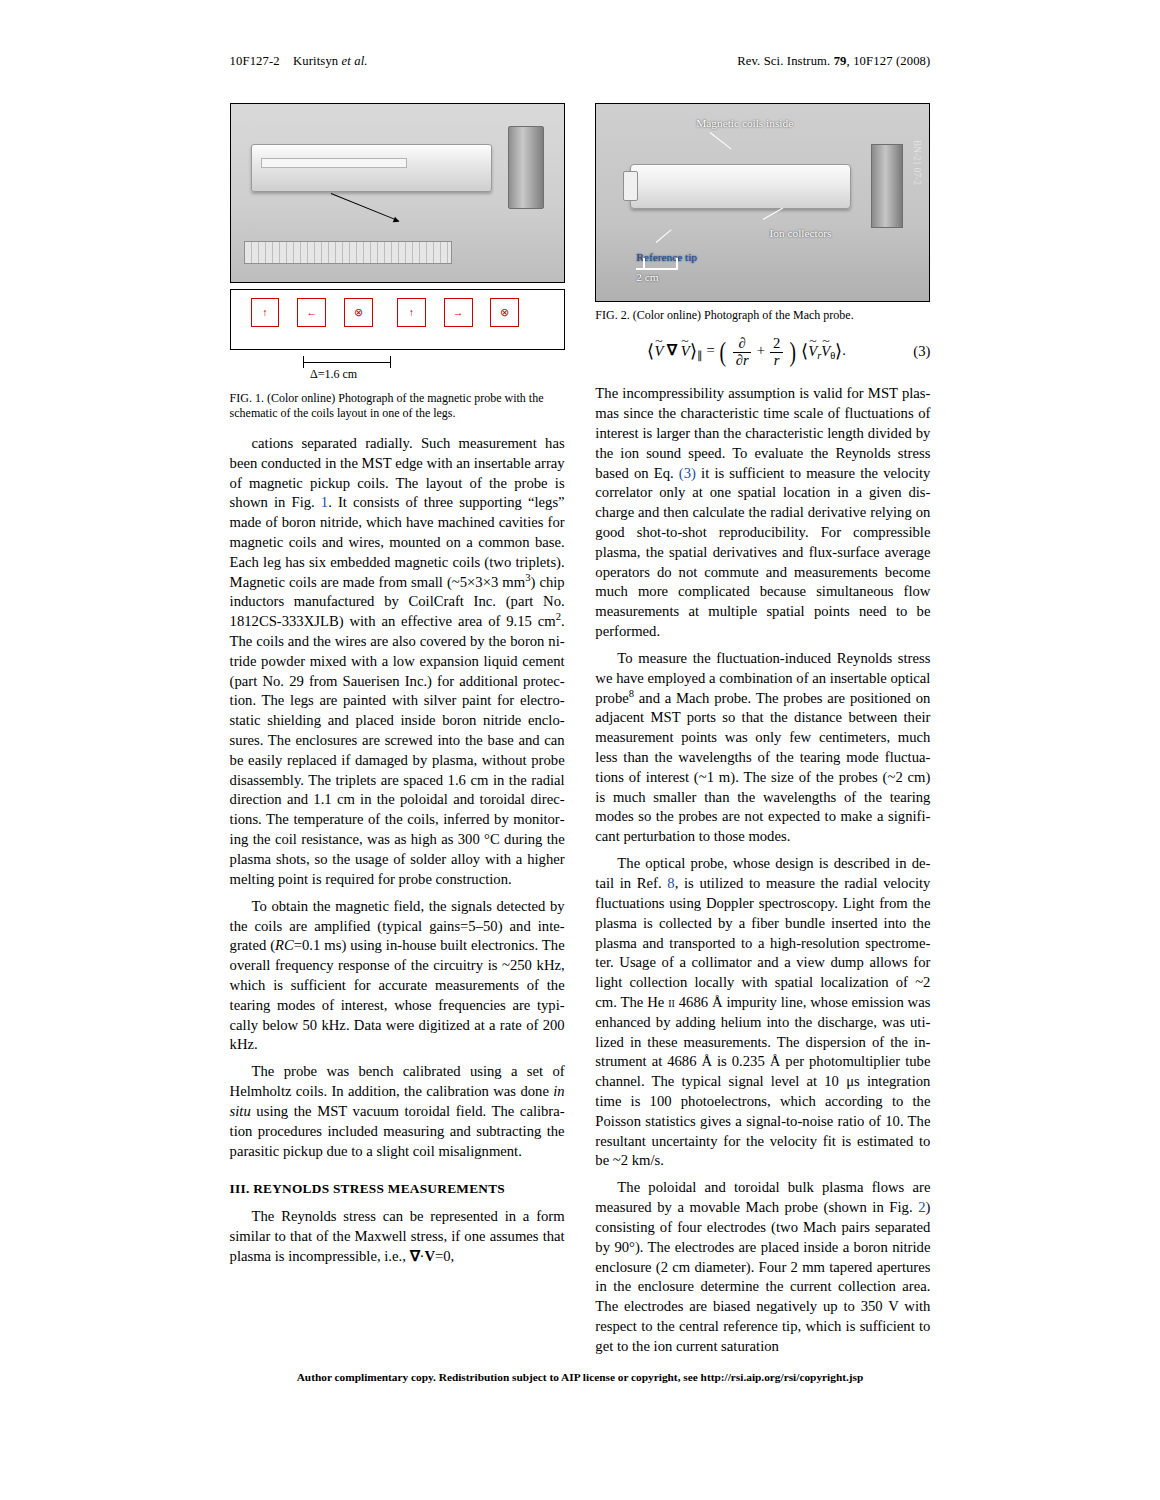10F127-2 Kuritsyn et al.
Rev. Sci. Instrum. 79, 10F127 (2008)
↑
←
⊗
↑
→
⊗
Δ=1.6 cm
FIG. 1. (Color online) Photograph of the magnetic probe with the schematic of the coils layout in one of the legs.
cations separated radially. Such measurement has been conducted in the MST edge with an insertable array of magnetic pickup coils. The layout of the probe is shown in Fig. 1. It consists of three supporting “legs” made of boron nitride, which have machined cavities for magnetic coils and wires, mounted on a common base. Each leg has six embedded magnetic coils (two triplets). Magnetic coils are made from small (~5×3×3 mm3) chip inductors manufactured by CoilCraft Inc. (part No. 1812CS-333XJLB) with an effective area of 9.15 cm2. The coils and the wires are also covered by the boron nitride powder mixed with a low expansion liquid cement (part No. 29 from Sauerisen Inc.) for additional protection. The legs are painted with silver paint for electrostatic shielding and placed inside boron nitride enclosures. The enclosures are screwed into the base and can be easily replaced if damaged by plasma, without probe disassembly. The triplets are spaced 1.6 cm in the radial direction and 1.1 cm in the poloidal and toroidal directions. The temperature of the coils, inferred by monitoring the coil resistance, was as high as 300 °C during the plasma shots, so the usage of solder alloy with a higher melting point is required for probe construction.
To obtain the magnetic field, the signals detected by the coils are amplified (typical gains=5–50) and integrated (RC=0.1 ms) using in-house built electronics. The overall frequency response of the circuitry is ~250 kHz, which is sufficient for accurate measurements of the tearing modes of interest, whose frequencies are typically below 50 kHz. Data were digitized at a rate of 200 kHz.
The probe was bench calibrated using a set of Helmholtz coils. In addition, the calibration was done in situ using the MST vacuum toroidal field. The calibration procedures included measuring and subtracting the parasitic pickup due to a slight coil misalignment.
III. Reynolds stress measurements
The Reynolds stress can be represented in a form similar to that of the Maxwell stress, if one assumes that plasma is incompressible, i.e., ∇·V=0,
Magnetic coils inside
Ion collectors
Reference tip
2 cm
BN-21 07-2
FIG. 2. (Color online) Photograph of the Mach probe.
⟨V ∇ V⟩∥ = ( ∂∂r + 2 r ) ⟨VrVθ⟩.
(3)
The incompressibility assumption is valid for MST plasmas since the characteristic time scale of fluctuations of interest is larger than the characteristic length divided by the ion sound speed. To evaluate the Reynolds stress based on Eq. (3) it is sufficient to measure the velocity correlator only at one spatial location in a given discharge and then calculate the radial derivative relying on good shot-to-shot reproducibility. For compressible plasma, the spatial derivatives and flux-surface average operators do not commute and measurements become much more complicated because simultaneous flow measurements at multiple spatial points need to be performed.
To measure the fluctuation-induced Reynolds stress we have employed a combination of an insertable optical probe8 and a Mach probe. The probes are positioned on adjacent MST ports so that the distance between their measurement points was only few centimeters, much less than the wavelengths of the tearing mode fluctuations of interest (~1 m). The size of the probes (~2 cm) is much smaller than the wavelengths of the tearing modes so the probes are not expected to make a significant perturbation to those modes.
The optical probe, whose design is described in detail in Ref. 8, is utilized to measure the radial velocity fluctuations using Doppler spectroscopy. Light from the plasma is collected by a fiber bundle inserted into the plasma and transported to a high-resolution spectrometer. Usage of a collimator and a view dump allows for light collection locally with spatial localization of ~2 cm. The He ii 4686 Å impurity line, whose emission was enhanced by adding helium into the discharge, was utilized in these measurements. The dispersion of the instrument at 4686 Å is 0.235 Å per photomultiplier tube channel. The typical signal level at 10 μs integration time is 100 photoelectrons, which according to the Poisson statistics gives a signal-to-noise ratio of 10. The resultant uncertainty for the velocity fit is estimated to be ~2 km/s.
The poloidal and toroidal bulk plasma flows are measured by a movable Mach probe (shown in Fig. 2) consisting of four electrodes (two Mach pairs separated by 90°). The electrodes are placed inside a boron nitride enclosure (2 cm diameter). Four 2 mm tapered apertures in the enclosure determine the current collection area. The electrodes are biased negatively up to 350 V with respect to the central reference tip, which is sufficient to get to the ion current saturation
Author complimentary copy. Redistribution subject to AIP license or copyright, see http://rsi.aip.org/rsi/copyright.jsp